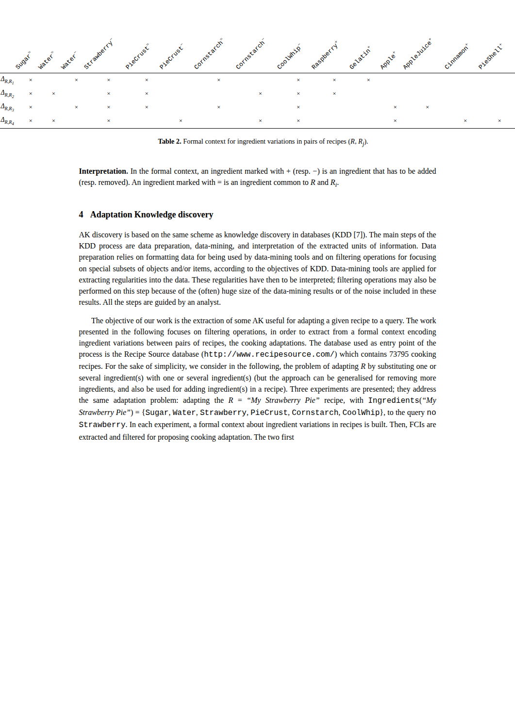| | Sugar = | Water = | Water − | Strawberry − | PieCrust = | PieCrust − | Cornstarch = | Cornstarch − | CoolWhip − | Raspberry + | Gelatin + | Apple + | AppleJuice + | Cinnamon + | PieShell + |
| --- | --- | --- | --- | --- | --- | --- | --- | --- | --- | --- | --- | --- | --- | --- | --- |
| Δ R,R 1 | × | | × | × | × | | × | | × | × | × | | | | |
| Δ R,R 2 | × | × | | × | × | | | × | × | × | | | | | |
| Δ R,R 3 | × | | × | × | × | | × | | × | | | × | × | | |
| Δ R,R 4 | × | × | | × | | × | | × | × | | | × | | × | × |
Table 2. Formal context for ingredient variations in pairs of recipes (R, Rj).
Interpretation. In the formal context, an ingredient marked with + (resp. −) is an ingredient that has to be added (resp. removed). An ingredient marked with = is an ingredient common to R and Ri.
4 Adaptation Knowledge discovery
AK discovery is based on the same scheme as knowledge discovery in databases (KDD [7]). The main steps of the KDD process are data preparation, data-mining, and interpretation of the extracted units of information. Data preparation relies on formatting data for being used by data-mining tools and on filtering operations for focusing on special subsets of objects and/or items, according to the objectives of KDD. Data-mining tools are applied for extracting regularities into the data. These regularities have then to be interpreted; filtering operations may also be performed on this step because of the (often) huge size of the data-mining results or of the noise included in these results. All the steps are guided by an analyst.
The objective of our work is the extraction of some AK useful for adapting a given recipe to a query. The work presented in the following focuses on filtering operations, in order to extract from a formal context encoding ingredient variations between pairs of recipes, the cooking adaptations. The database used as entry point of the process is the Recipe Source database (http://www.recipesource.com/) which contains 73795 cooking recipes. For the sake of simplicity, we consider in the following, the problem of adapting R by substituting one or several ingredient(s) with one or several ingredient(s) (but the approach can be generalised for removing more ingredients, and also be used for adding ingredient(s) in a recipe). Three experiments are presented; they address the same adaptation problem: adapting the R = “My Strawberry Pie” recipe, with Ingredients(“My Strawberry Pie”) = {Sugar, Water, Strawberry, PieCrust, Cornstarch, CoolWhip}, to the query no Strawberry. In each experiment, a formal context about ingredient variations in recipes is built. Then, FCIs are extracted and filtered for proposing cooking adaptation. The two first